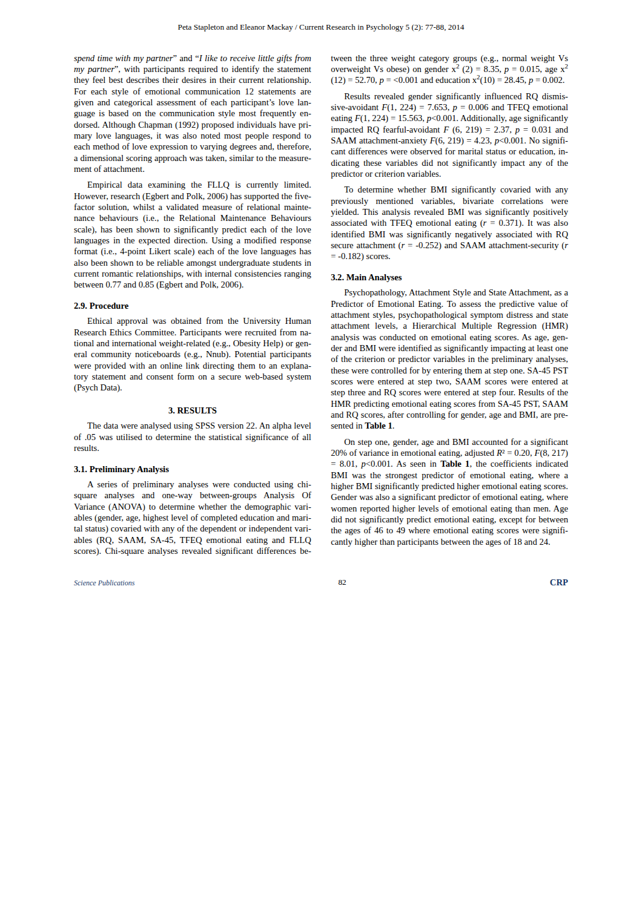Peta Stapleton and Eleanor Mackay / Current Research in Psychology 5 (2): 77-88, 2014
spend time with my partner” and “I like to receive little gifts from my partner”, with participants required to identify the statement they feel best describes their desires in their current relationship. For each style of emotional communication 12 statements are given and categorical assessment of each participant’s love language is based on the communication style most frequently endorsed. Although Chapman (1992) proposed individuals have primary love languages, it was also noted most people respond to each method of love expression to varying degrees and, therefore, a dimensional scoring approach was taken, similar to the measurement of attachment.
Empirical data examining the FLLQ is currently limited. However, research (Egbert and Polk, 2006) has supported the five-factor solution, whilst a validated measure of relational maintenance behaviours (i.e., the Relational Maintenance Behaviours scale), has been shown to significantly predict each of the love languages in the expected direction. Using a modified response format (i.e., 4-point Likert scale) each of the love languages has also been shown to be reliable amongst undergraduate students in current romantic relationships, with internal consistencies ranging between 0.77 and 0.85 (Egbert and Polk, 2006).
2.9. Procedure
Ethical approval was obtained from the University Human Research Ethics Committee. Participants were recruited from national and international weight-related (e.g., Obesity Help) or general community noticeboards (e.g., Nnub). Potential participants were provided with an online link directing them to an explanatory statement and consent form on a secure web-based system (Psych Data).
3. RESULTS
The data were analysed using SPSS version 22. An alpha level of .05 was utilised to determine the statistical significance of all results.
3.1. Preliminary Analysis
A series of preliminary analyses were conducted using chi-square analyses and one-way between-groups Analysis Of Variance (ANOVA) to determine whether the demographic variables (gender, age, highest level of completed education and marital status) covaried with any of the dependent or independent variables (RQ, SAAM, SA-45, TFEQ emotional eating and FLLQ scores). Chi-square analyses revealed significant differences between the three weight category groups (e.g., normal weight Vs overweight Vs obese) on gender x2 (2) = 8.35, p = 0.015, age x2 (12) = 52.70, p = <0.001 and education x2(10) = 28.45, p = 0.002.
Results revealed gender significantly influenced RQ dismissive-avoidant F(1, 224) = 7.653, p = 0.006 and TFEQ emotional eating F(1, 224) = 15.563, p<0.001. Additionally, age significantly impacted RQ fearful-avoidant F (6, 219) = 2.37, p = 0.031 and SAAM attachment-anxiety F(6, 219) = 4.23, p<0.001. No significant differences were observed for marital status or education, indicating these variables did not significantly impact any of the predictor or criterion variables.
To determine whether BMI significantly covaried with any previously mentioned variables, bivariate correlations were yielded. This analysis revealed BMI was significantly positively associated with TFEQ emotional eating (r = 0.371). It was also identified BMI was significantly negatively associated with RQ secure attachment (r = -0.252) and SAAM attachment-security (r = -0.182) scores.
3.2. Main Analyses
Psychopathology, Attachment Style and State Attachment, as a Predictor of Emotional Eating. To assess the predictive value of attachment styles, psychopathological symptom distress and state attachment levels, a Hierarchical Multiple Regression (HMR) analysis was conducted on emotional eating scores. As age, gender and BMI were identified as significantly impacting at least one of the criterion or predictor variables in the preliminary analyses, these were controlled for by entering them at step one. SA-45 PST scores were entered at step two, SAAM scores were entered at step three and RQ scores were entered at step four. Results of the HMR predicting emotional eating scores from SA-45 PST, SAAM and RQ scores, after controlling for gender, age and BMI, are presented in Table 1.
On step one, gender, age and BMI accounted for a significant 20% of variance in emotional eating, adjusted R² = 0.20, F(8, 217) = 8.01, p<0.001. As seen in Table 1, the coefficients indicated BMI was the strongest predictor of emotional eating, where a higher BMI significantly predicted higher emotional eating scores. Gender was also a significant predictor of emotional eating, where women reported higher levels of emotional eating than men. Age did not significantly predict emotional eating, except for between the ages of 46 to 49 where emotional eating scores were significantly higher than participants between the ages of 18 and 24.
Science Publications 82 CRP